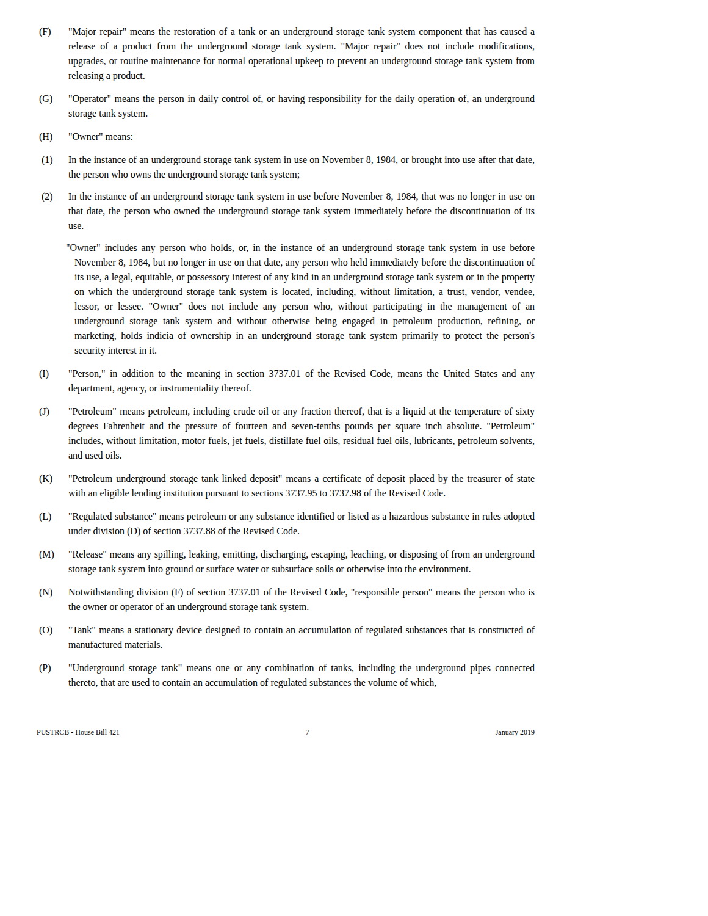(F)
"Major repair" means the restoration of a tank or an underground storage tank system component that has caused a release of a product from the underground storage tank system. "Major repair" does not include modifications, upgrades, or routine maintenance for normal operational upkeep to prevent an underground storage tank system from releasing a product.
(G)
"Operator" means the person in daily control of, or having responsibility for the daily operation of, an underground storage tank system.
(H)
"Owner" means:
(1)
In the instance of an underground storage tank system in use on November 8, 1984, or brought into use after that date, the person who owns the underground storage tank system;
(2)
In the instance of an underground storage tank system in use before November 8, 1984, that was no longer in use on that date, the person who owned the underground storage tank system immediately before the discontinuation of its use.
"Owner" includes any person who holds, or, in the instance of an underground storage tank system in use before November 8, 1984, but no longer in use on that date, any person who held immediately before the discontinuation of its use, a legal, equitable, or possessory interest of any kind in an underground storage tank system or in the property on which the underground storage tank system is located, including, without limitation, a trust, vendor, vendee, lessor, or lessee. "Owner" does not include any person who, without participating in the management of an underground storage tank system and without otherwise being engaged in petroleum production, refining, or marketing, holds indicia of ownership in an underground storage tank system primarily to protect the person's security interest in it.
(I)
"Person," in addition to the meaning in section 3737.01 of the Revised Code, means the United States and any department, agency, or instrumentality thereof.
(J)
"Petroleum" means petroleum, including crude oil or any fraction thereof, that is a liquid at the temperature of sixty degrees Fahrenheit and the pressure of fourteen and seven-tenths pounds per square inch absolute. "Petroleum" includes, without limitation, motor fuels, jet fuels, distillate fuel oils, residual fuel oils, lubricants, petroleum solvents, and used oils.
(K)
"Petroleum underground storage tank linked deposit" means a certificate of deposit placed by the treasurer of state with an eligible lending institution pursuant to sections 3737.95 to 3737.98 of the Revised Code.
(L)
"Regulated substance" means petroleum or any substance identified or listed as a hazardous substance in rules adopted under division (D) of section 3737.88 of the Revised Code.
(M)
"Release" means any spilling, leaking, emitting, discharging, escaping, leaching, or disposing of from an underground storage tank system into ground or surface water or subsurface soils or otherwise into the environment.
(N)
Notwithstanding division (F) of section 3737.01 of the Revised Code, "responsible person" means the person who is the owner or operator of an underground storage tank system.
(O)
"Tank" means a stationary device designed to contain an accumulation of regulated substances that is constructed of manufactured materials.
(P)
"Underground storage tank" means one or any combination of tanks, including the underground pipes connected thereto, that are used to contain an accumulation of regulated substances the volume of which,
PUSTRCB - House Bill 421
7
January 2019